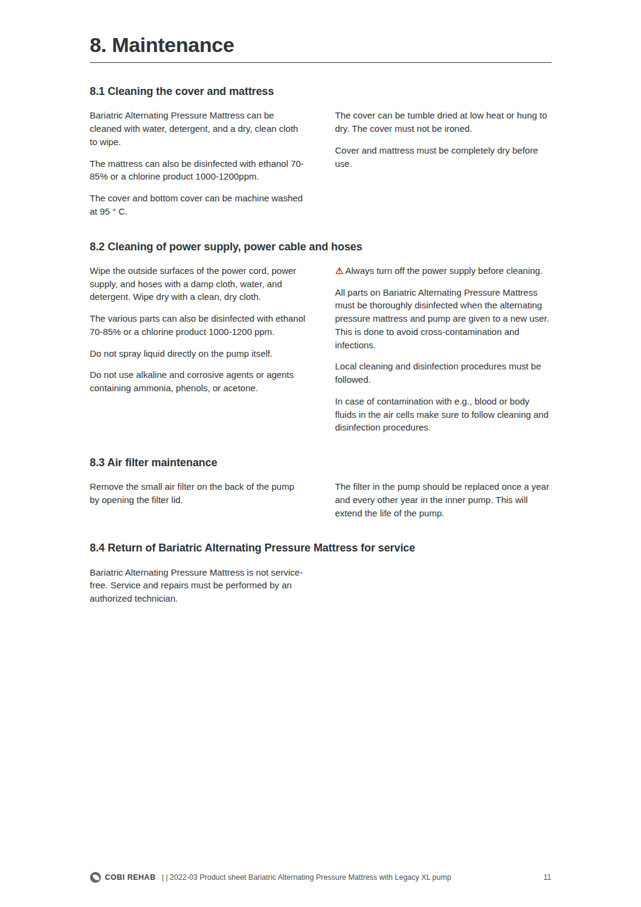8. Maintenance
8.1 Cleaning the cover and mattress
Bariatric Alternating Pressure Mattress can be cleaned with water, detergent, and a dry, clean cloth to wipe.
The mattress can also be disinfected with ethanol 70-85% or a chlorine product 1000-1200ppm.
The cover and bottom cover can be machine washed at 95 ° C.
The cover can be tumble dried at low heat or hung to dry. The cover must not be ironed.
Cover and mattress must be completely dry before use.
8.2 Cleaning of power supply, power cable and hoses
Wipe the outside surfaces of the power cord, power supply, and hoses with a damp cloth, water, and detergent. Wipe dry with a clean, dry cloth.
The various parts can also be disinfected with ethanol 70-85% or a chlorine product 1000-1200 ppm.
Do not spray liquid directly on the pump itself.
Do not use alkaline and corrosive agents or agents containing ammonia, phenols, or acetone.
⚠Always turn off the power supply before cleaning.
All parts on Bariatric Alternating Pressure Mattress must be thoroughly disinfected when the alternating pressure mattress and pump are given to a new user. This is done to avoid cross-contamination and infections.
Local cleaning and disinfection procedures must be followed.
In case of contamination with e.g., blood or body fluids in the air cells make sure to follow cleaning and disinfection procedures.
8.3 Air filter maintenance
Remove the small air filter on the back of the pump by opening the filter lid.
The filter in the pump should be replaced once a year and every other year in the inner pump. This will extend the life of the pump.
8.4 Return of Bariatric Alternating Pressure Mattress for service
Bariatric Alternating Pressure Mattress is not service-free. Service and repairs must be performed by an authorized technician.
COBI REHAB | | 2022-03 Product sheet Bariatric Alternating Pressure Mattress with Legacy XL pump 11